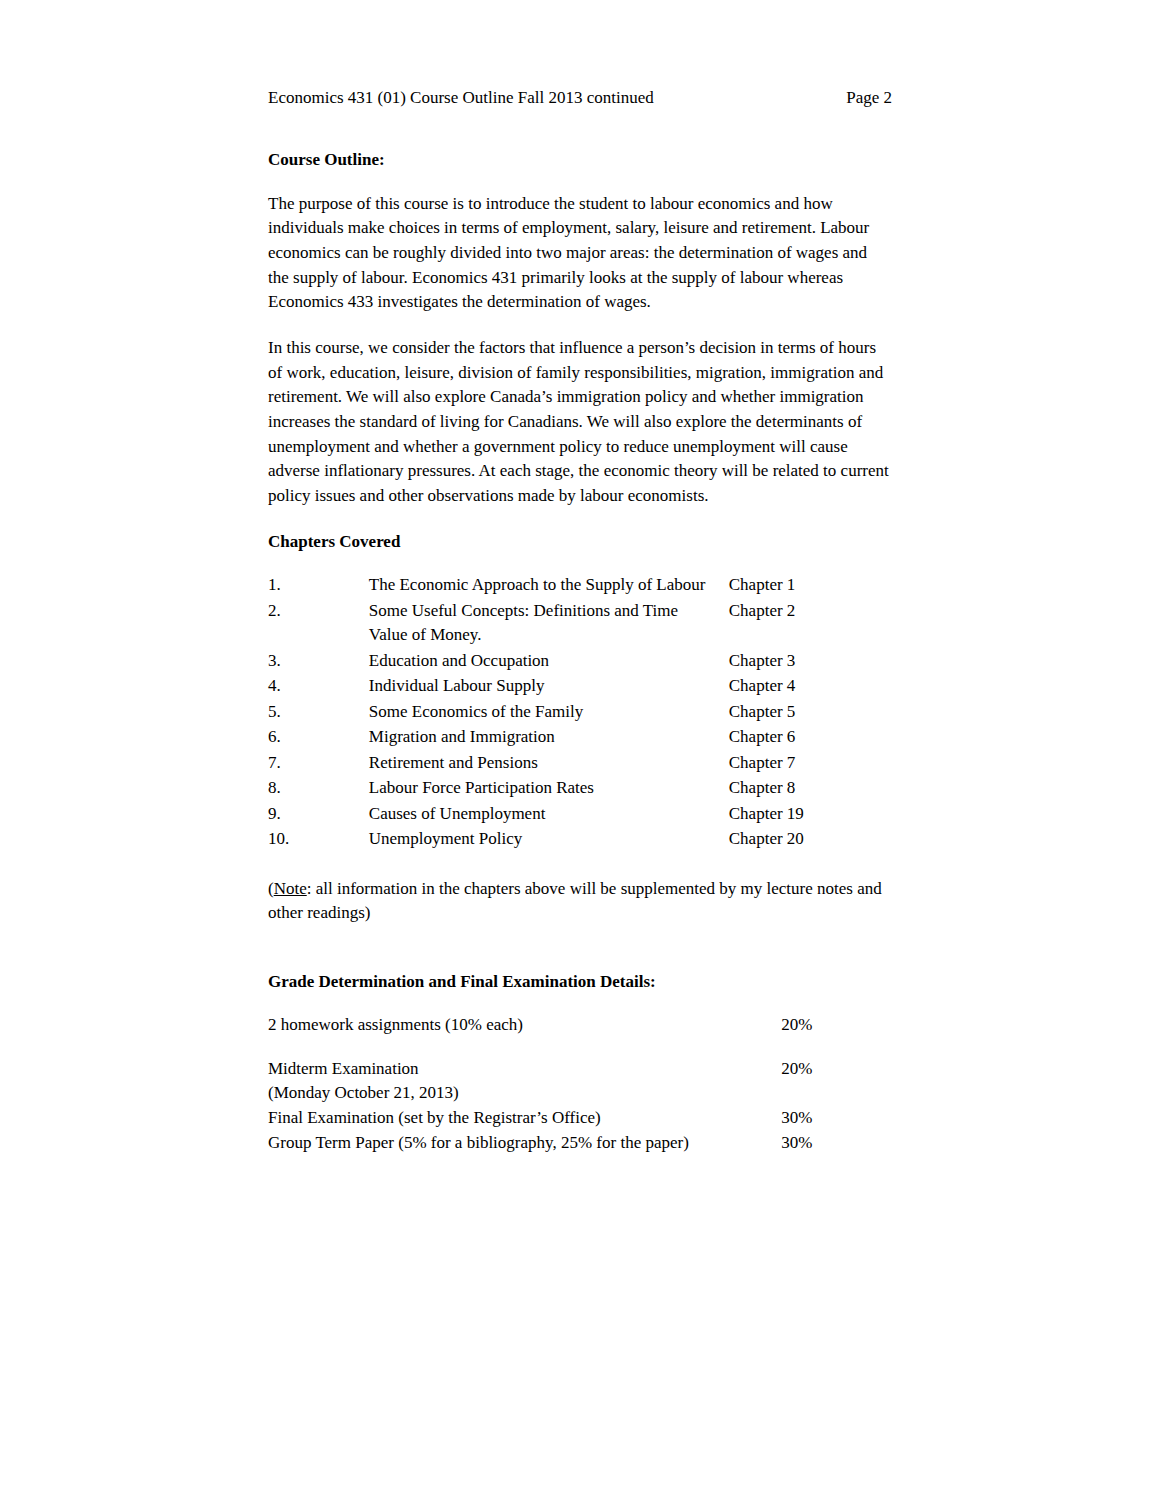Economics 431 (01) Course Outline Fall 2013 continued Page 2
Course Outline:
The purpose of this course is to introduce the student to labour economics and how individuals make choices in terms of employment, salary, leisure and retirement. Labour economics can be roughly divided into two major areas: the determination of wages and the supply of labour. Economics 431 primarily looks at the supply of labour whereas Economics 433 investigates the determination of wages.
In this course, we consider the factors that influence a person’s decision in terms of hours of work, education, leisure, division of family responsibilities, migration, immigration and retirement. We will also explore Canada’s immigration policy and whether immigration increases the standard of living for Canadians. We will also explore the determinants of unemployment and whether a government policy to reduce unemployment will cause adverse inflationary pressures. At each stage, the economic theory will be related to current policy issues and other observations made by labour economists.
Chapters Covered
| 1. | The Economic Approach to the Supply of Labour | Chapter 1 |
| 2. | Some Useful Concepts: Definitions and Time Value of Money. | Chapter 2 |
| 3. | Education and Occupation | Chapter 3 |
| 4. | Individual Labour Supply | Chapter 4 |
| 5. | Some Economics of the Family | Chapter 5 |
| 6. | Migration and Immigration | Chapter 6 |
| 7. | Retirement and Pensions | Chapter 7 |
| 8. | Labour Force Participation Rates | Chapter 8 |
| 9. | Causes of Unemployment | Chapter 19 |
| 10. | Unemployment Policy | Chapter 20 |
(Note: all information in the chapters above will be supplemented by my lecture notes and other readings)
Grade Determination and Final Examination Details:
| 2 homework assignments (10% each) | 20% |
| Midterm Examination | 20% |
| (Monday October 21, 2013) | |
| Final Examination (set by the Registrar’s Office) | 30% |
| Group Term Paper (5% for a bibliography, 25% for the paper) | 30% |